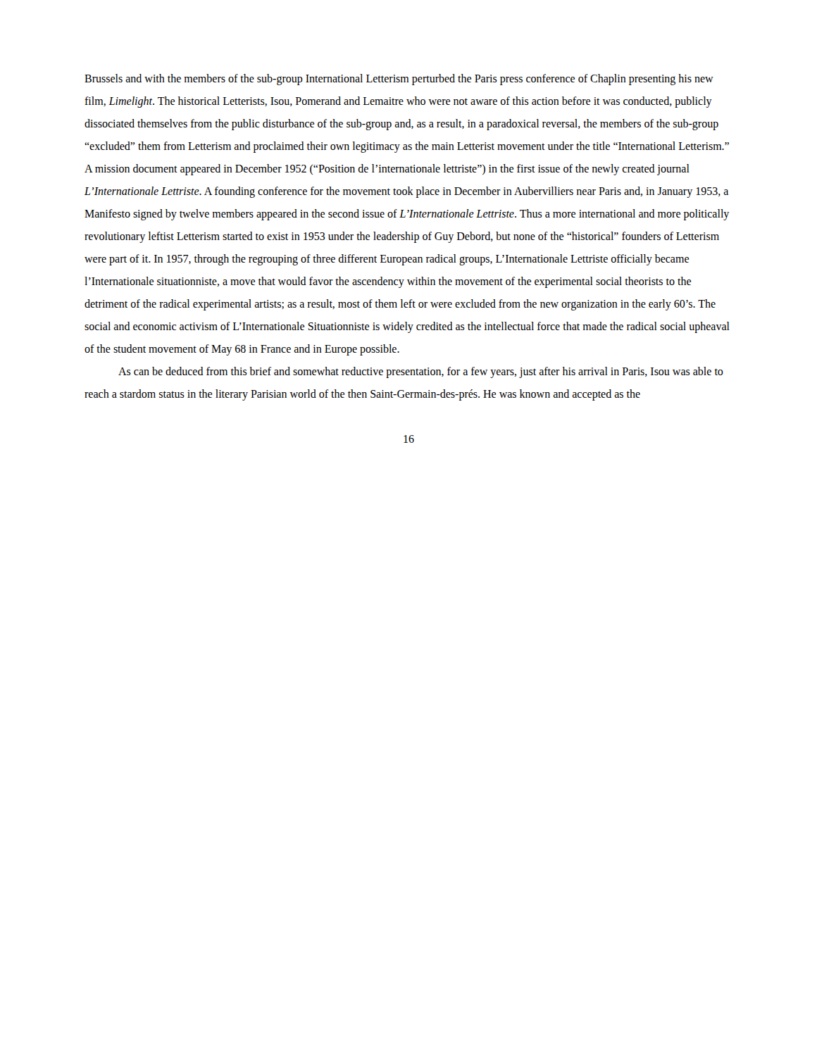Brussels and with the members of the sub-group International Letterism perturbed the Paris press conference of Chaplin presenting his new film, Limelight. The historical Letterists, Isou, Pomerand and Lemaitre who were not aware of this action before it was conducted, publicly dissociated themselves from the public disturbance of the sub-group and, as a result, in a paradoxical reversal, the members of the sub-group “excluded” them from Letterism and proclaimed their own legitimacy as the main Letterist movement under the title “International Letterism.” A mission document appeared in December 1952 (“Position de l’internationale lettriste”) in the first issue of the newly created journal L’Internationale Lettriste. A founding conference for the movement took place in December in Aubervilliers near Paris and, in January 1953, a Manifesto signed by twelve members appeared in the second issue of L’Internationale Lettriste. Thus a more international and more politically revolutionary leftist Letterism started to exist in 1953 under the leadership of Guy Debord, but none of the “historical” founders of Letterism were part of it. In 1957, through the regrouping of three different European radical groups, L’Internationale Lettriste officially became l’Internationale situationniste, a move that would favor the ascendency within the movement of the experimental social theorists to the detriment of the radical experimental artists; as a result, most of them left or were excluded from the new organization in the early 60’s. The social and economic activism of L’Internationale Situationniste is widely credited as the intellectual force that made the radical social upheaval of the student movement of May 68 in France and in Europe possible.
As can be deduced from this brief and somewhat reductive presentation, for a few years, just after his arrival in Paris, Isou was able to reach a stardom status in the literary Parisian world of the then Saint-Germain-des-prés. He was known and accepted as the
16